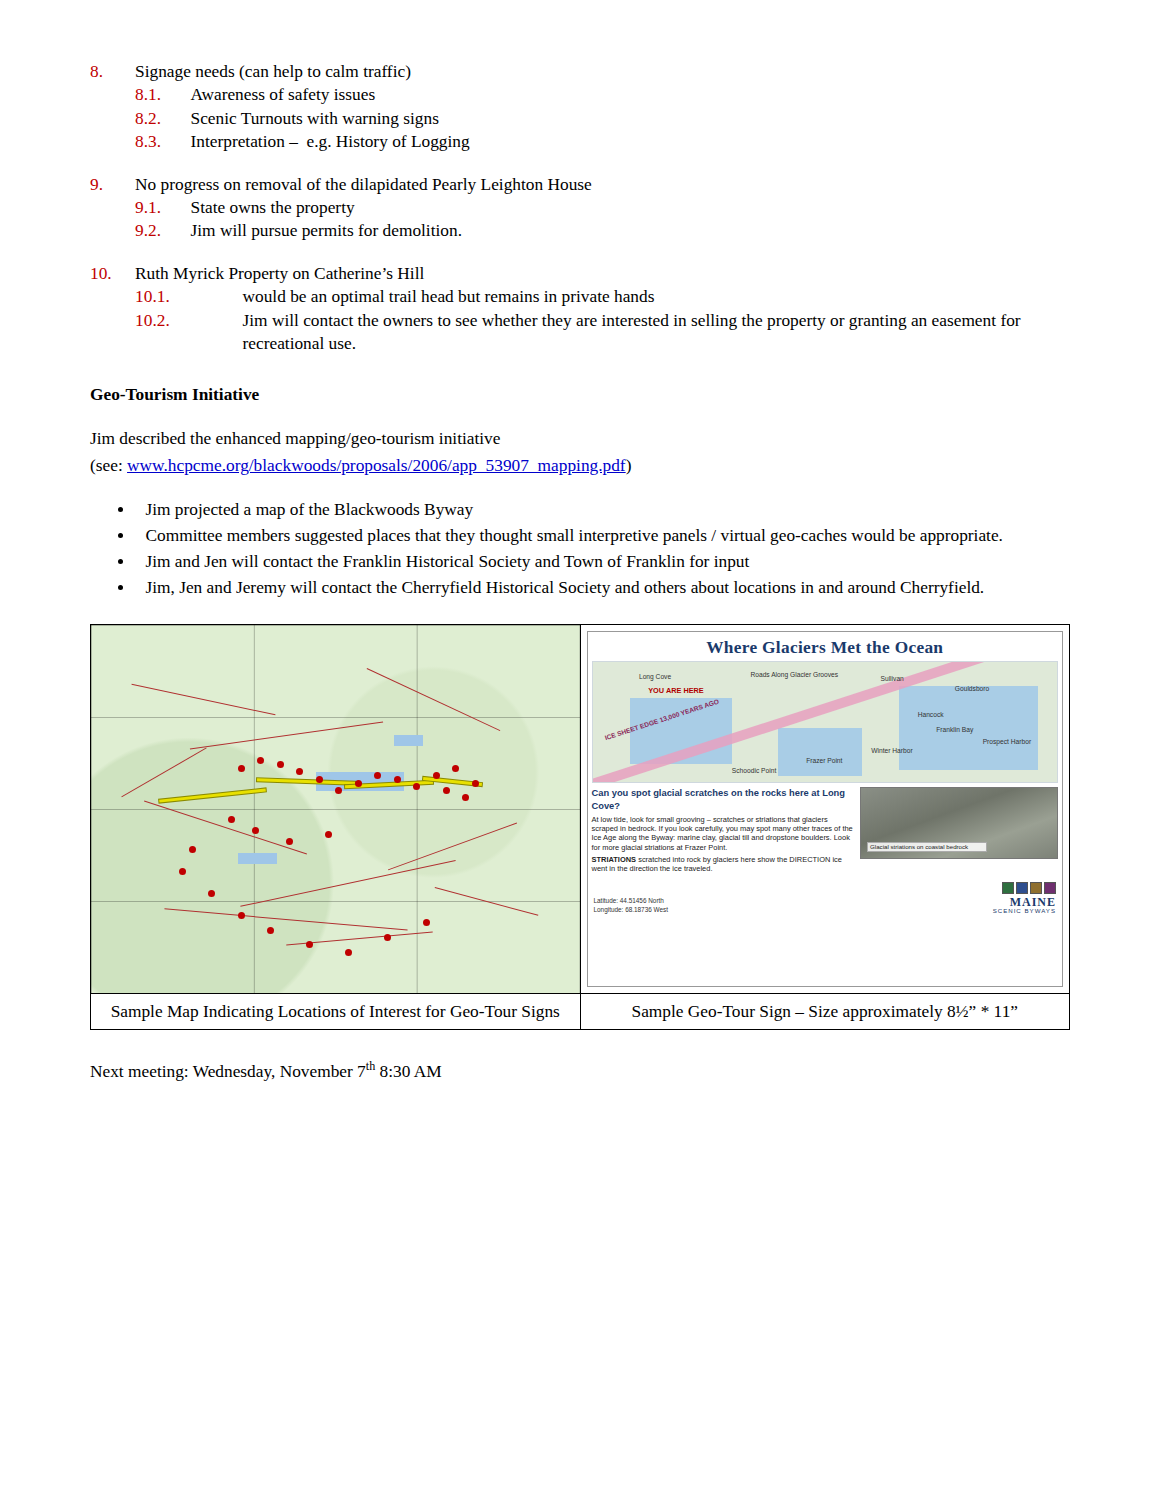8. Signage needs (can help to calm traffic)
8.1. Awareness of safety issues
8.2. Scenic Turnouts with warning signs
8.3. Interpretation – e.g. History of Logging
9. No progress on removal of the dilapidated Pearly Leighton House
9.1. State owns the property
9.2. Jim will pursue permits for demolition.
10. Ruth Myrick Property on Catherine’s Hill
10.1. would be an optimal trail head but remains in private hands
10.2. Jim will contact the owners to see whether they are interested in selling the property or granting an easement for recreational use.
Geo-Tourism Initiative
Jim described the enhanced mapping/geo-tourism initiative
(see: www.hcpcme.org/blackwoods/proposals/2006/app_53907_mapping.pdf)
Jim projected a map of the Blackwoods Byway
Committee members suggested places that they thought small interpretive panels / virtual geo-caches would be appropriate.
Jim and Jen will contact the Franklin Historical Society and Town of Franklin for input
Jim, Jen and Jeremy will contact the Cherryfield Historical Society and others about locations in and around Cherryfield.
| | Where Glaciers Met the Ocean Long Cove Roads Along Glacier Grooves Sullivan Gouldsboro Hancock Franklin Bay Prospect Harbor Winter Harbor Frazer Point Schoodic Point YOU ARE HERE ICE SHEET EDGE 13,000 YEARS AGO Can you spot glacial scratches on the rocks here at Long Cove? At low tide, look for small grooving – scratches or striations that glaciers scraped in bedrock. If you look carefully, you may spot many other traces of the Ice Age along the Byway: marine clay, glacial till and dropstone boulders. Look for more glacial striations at Frazer Point. STRIATIONS scratched into rock by glaciers here show the DIRECTION ice went in the direction the ice traveled. Glacial striations on coastal bedrock Latitude: 44.51456 North Longitude: 68.18736 West MAINE SCENIC BYWAYS |
| Sample Map Indicating Locations of Interest for Geo-Tour Signs | Sample Geo-Tour Sign – Size approximately 8½” * 11” |
Next meeting: Wednesday, November 7th 8:30 AM